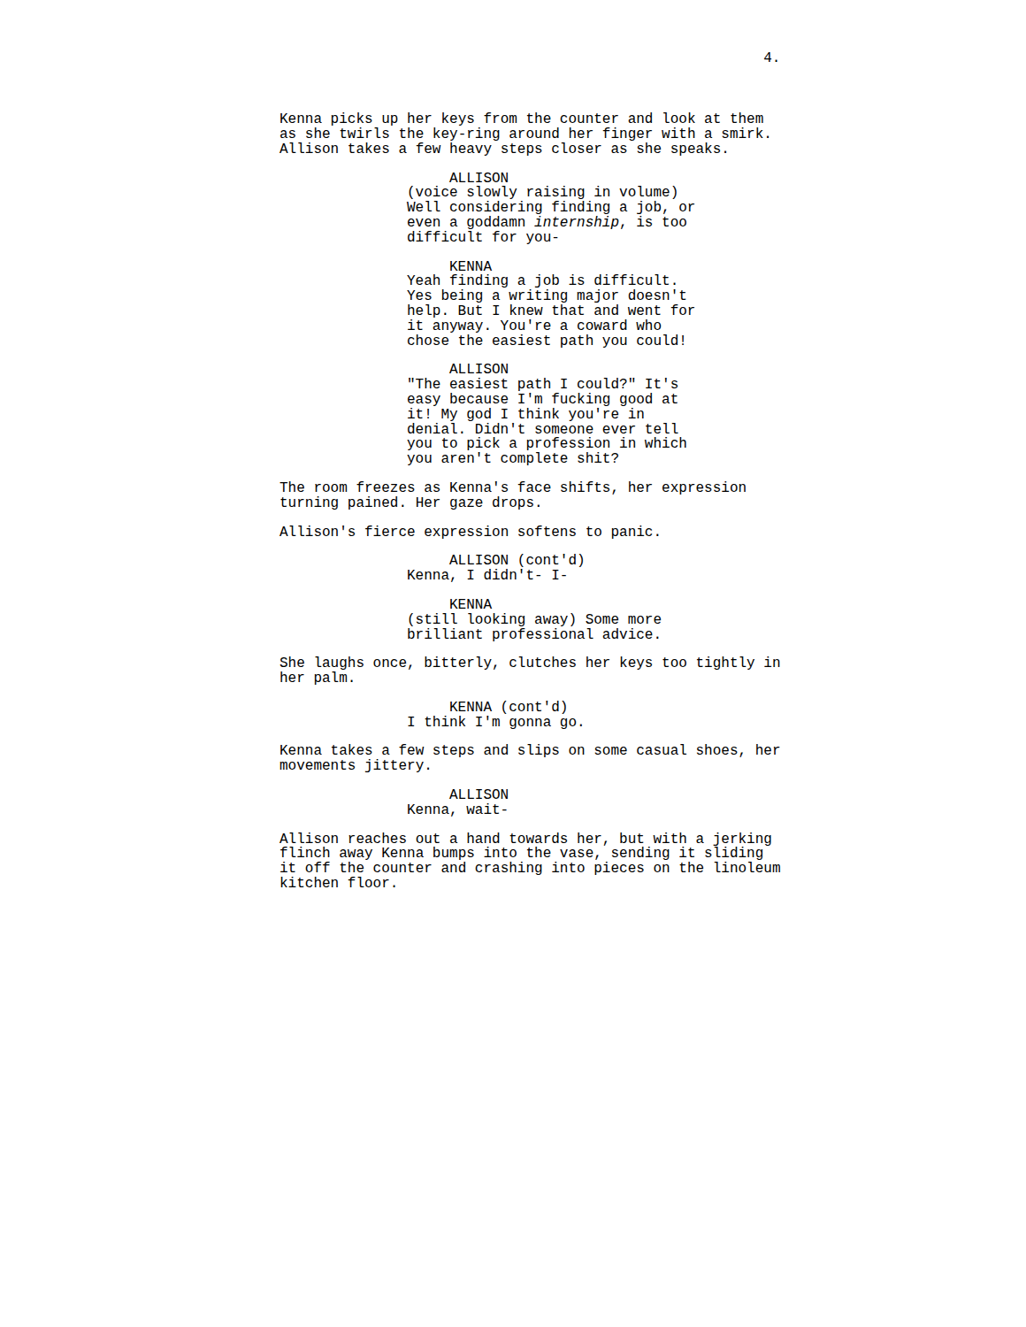4.
Kenna picks up her keys from the counter and look at them as she twirls the key-ring around her finger with a smirk. Allison takes a few heavy steps closer as she speaks.
ALLISON
(voice slowly raising in volume) Well considering finding a job, or even a goddamn internship, is too difficult for you-
KENNA
Yeah finding a job is difficult. Yes being a writing major doesn't help. But I knew that and went for it anyway. You're a coward who chose the easiest path you could!
ALLISON
"The easiest path I could?" It's easy because I'm fucking good at it! My god I think you're in denial. Didn't someone ever tell you to pick a profession in which you aren't complete shit?
The room freezes as Kenna's face shifts, her expression turning pained. Her gaze drops.
Allison's fierce expression softens to panic.
ALLISON (cont'd)
Kenna, I didn't- I-
KENNA
(still looking away) Some more brilliant professional advice.
She laughs once, bitterly, clutches her keys too tightly in her palm.
KENNA (cont'd)
I think I'm gonna go.
Kenna takes a few steps and slips on some casual shoes, her movements jittery.
ALLISON
Kenna, wait-
Allison reaches out a hand towards her, but with a jerking flinch away Kenna bumps into the vase, sending it sliding it off the counter and crashing into pieces on the linoleum kitchen floor.